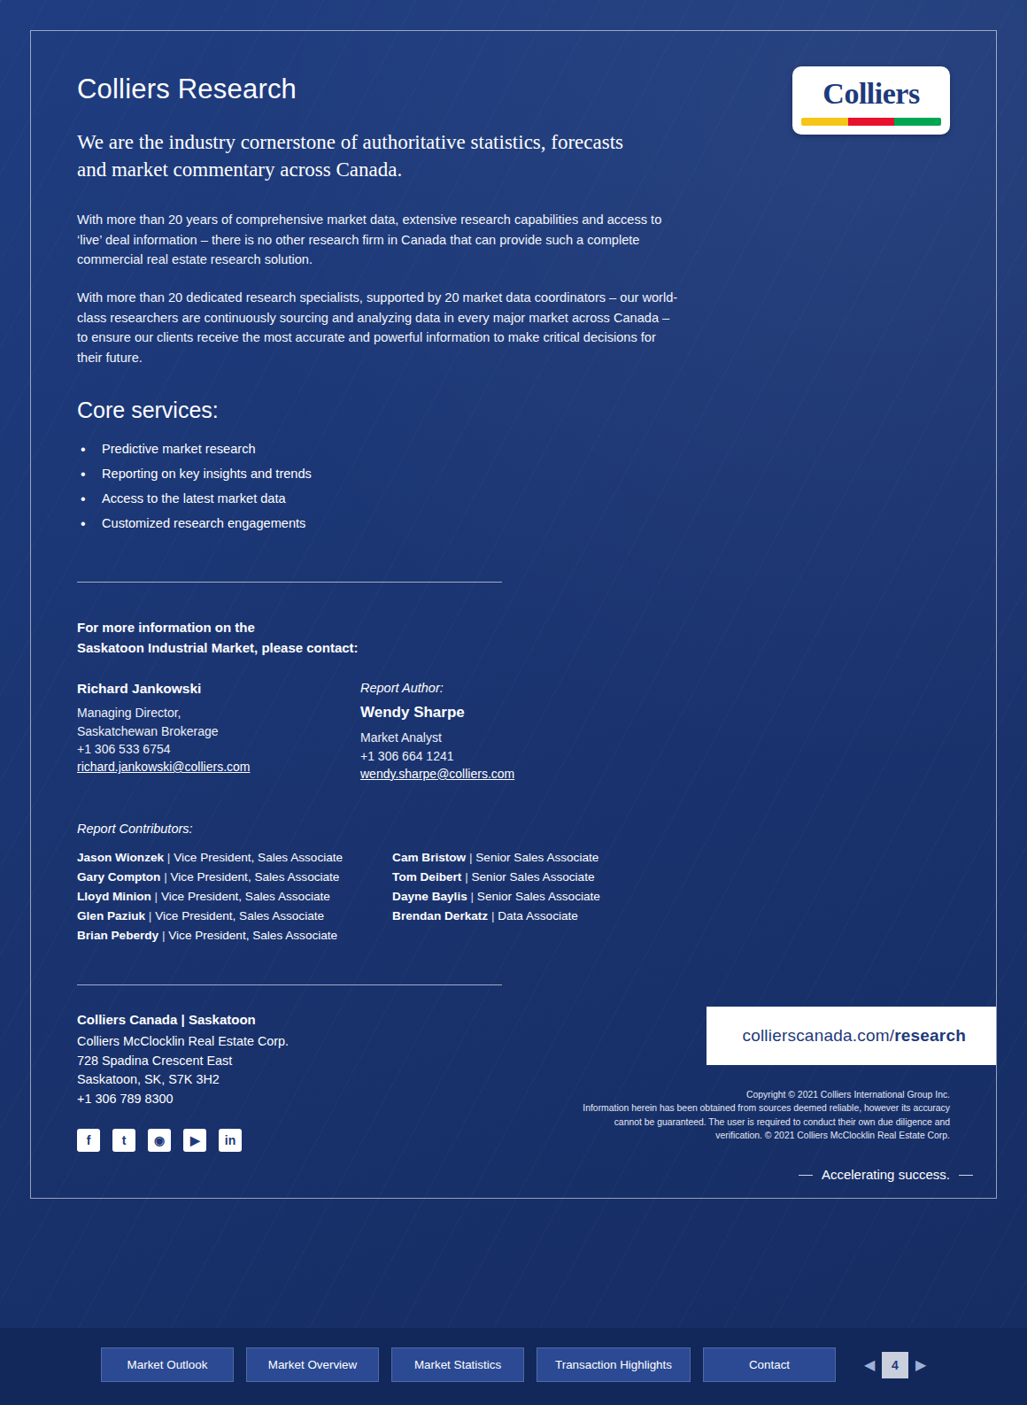Colliers
Colliers Research
We are the industry cornerstone of authoritative statistics, forecasts and market commentary across Canada.
With more than 20 years of comprehensive market data, extensive research capabilities and access to ‘live’ deal information – there is no other research firm in Canada that can provide such a complete commercial real estate research solution.
With more than 20 dedicated research specialists, supported by 20 market data coordinators – our world-class researchers are continuously sourcing and analyzing data in every major market across Canada – to ensure our clients receive the most accurate and powerful information to make critical decisions for their future.
Core services:
Predictive market research
Reporting on key insights and trends
Access to the latest market data
Customized research engagements
For more information on the
Saskatoon Industrial Market, please contact:
Richard Jankowski
Managing Director,
Saskatchewan Brokerage
+1 306 533 6754
richard.jankowski@colliers.com
Report Author:
Wendy Sharpe
Market Analyst
+1 306 664 1241
wendy.sharpe@colliers.com
Report Contributors:
Jason Wionzek | Vice President, Sales Associate
Gary Compton | Vice President, Sales Associate
Lloyd Minion | Vice President, Sales Associate
Glen Paziuk | Vice President, Sales Associate
Brian Peberdy | Vice President, Sales Associate
Cam Bristow | Senior Sales Associate
Tom Deibert | Senior Sales Associate
Dayne Baylis | Senior Sales Associate
Brendan Derkatz | Data Associate
Colliers Canada | Saskatoon
Colliers McClocklin Real Estate Corp.
728 Spadina Crescent East
Saskatoon, SK, S7K 3H2
+1 306 789 8300
f t ◉ ▶ in
collierscanada.com/research
Copyright © 2021 Colliers International Group Inc.
Information herein has been obtained from sources deemed reliable, however its accuracy cannot be guaranteed. The user is required to conduct their own due diligence and verification. © 2021 Colliers McClocklin Real Estate Corp.
Accelerating success.
Market Outlook Market Overview Market Statistics Transaction Highlights Contact
◀ 4 ▶